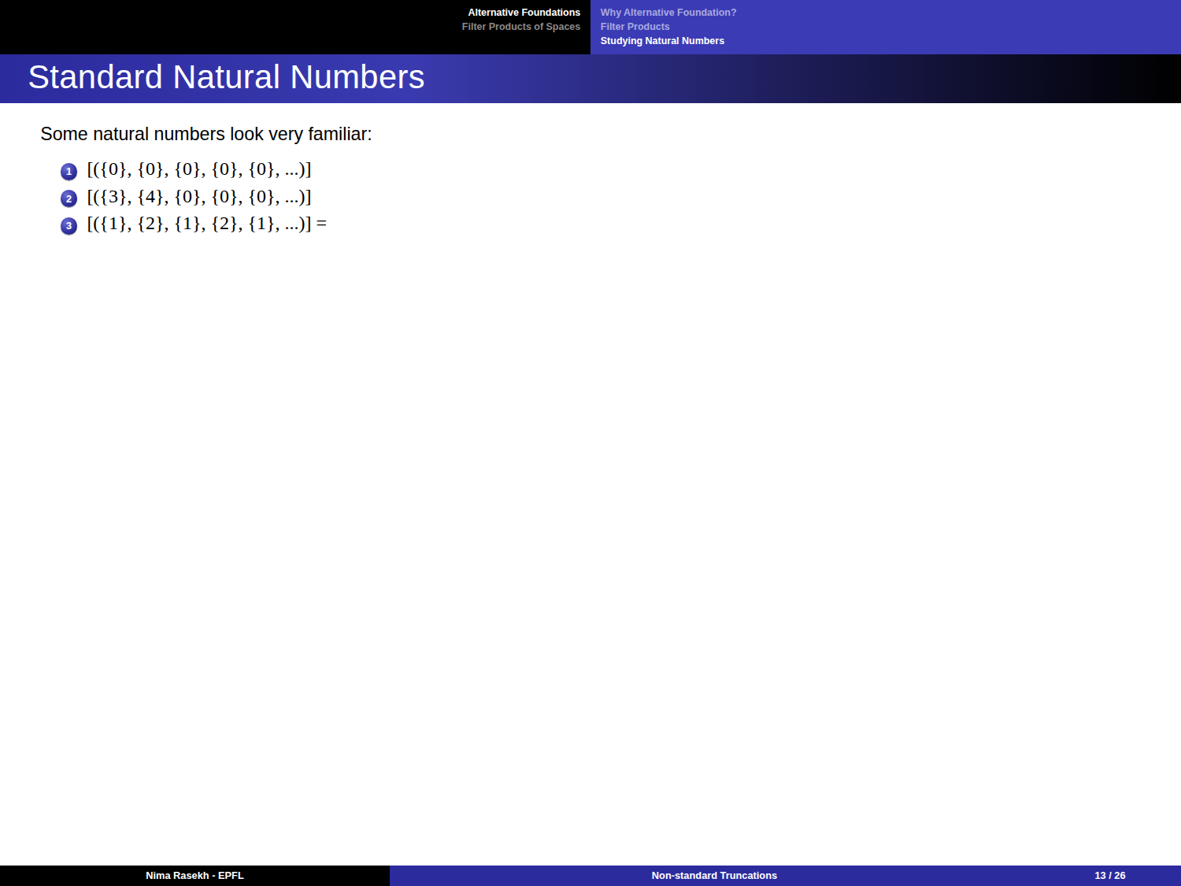Alternative Foundations
Filter Products of Spaces
Why Alternative Foundation?
Filter Products
Studying Natural Numbers
Standard Natural Numbers
Some natural numbers look very familiar:
1[({0}, {0}, {0}, {0}, {0}, ...)]
2[({3}, {4}, {0}, {0}, {0}, ...)]
3[({1}, {2}, {1}, {2}, {1}, ...)] =
Nima Rasekh - EPFL
Non-standard Truncations
13 / 26